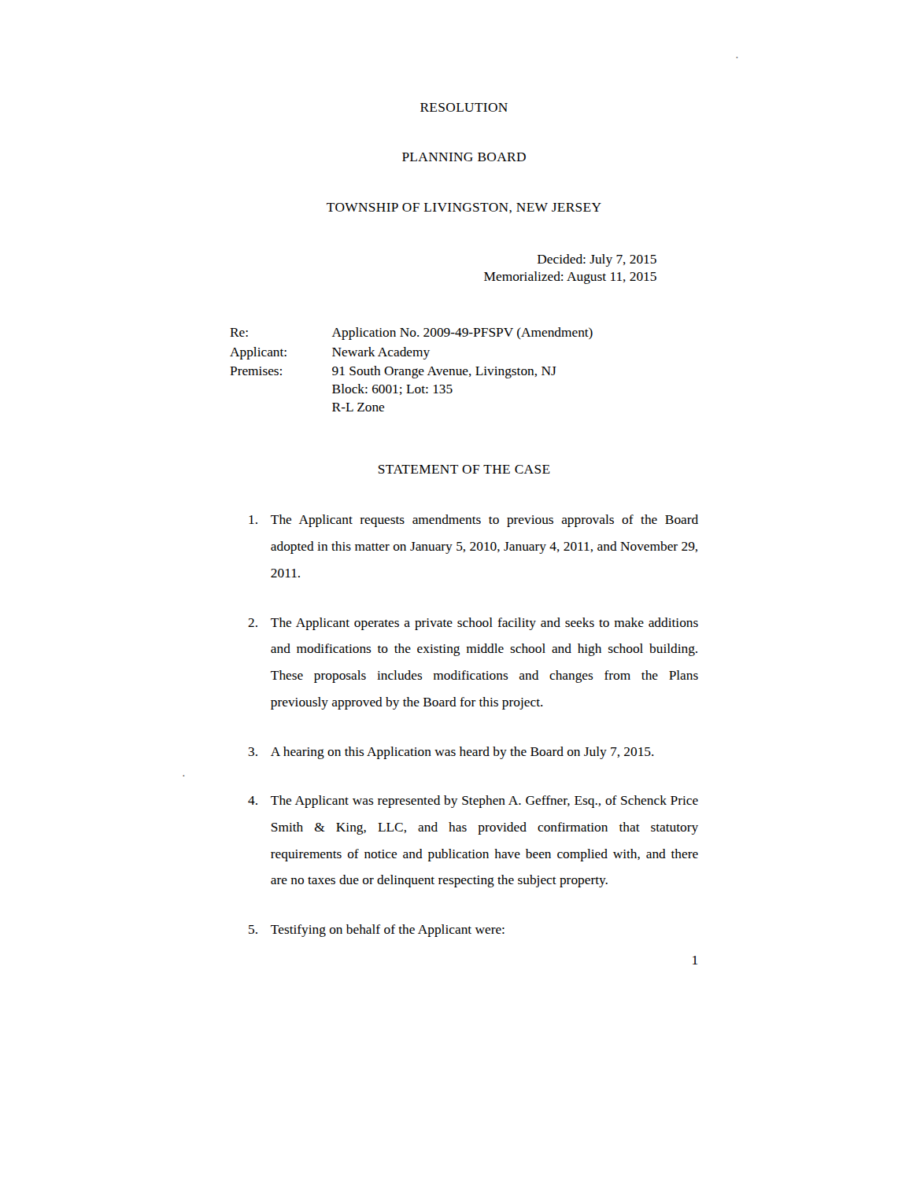.
RESOLUTION
PLANNING BOARD
TOWNSHIP OF LIVINGSTON, NEW JERSEY
Decided: July 7, 2015
Memorialized: August 11, 2015
| Re: | Application No. 2009-49-PFSPV (Amendment) |
| Applicant: | Newark Academy |
| Premises: | 91 South Orange Avenue, Livingston, NJ Block: 6001; Lot: 135 R-L Zone |
STATEMENT OF THE CASE
The Applicant requests amendments to previous approvals of the Board adopted in this matter on January 5, 2010, January 4, 2011, and November 29, 2011.
The Applicant operates a private school facility and seeks to make additions and modifications to the existing middle school and high school building. These proposals includes modifications and changes from the Plans previously approved by the Board for this project.
A hearing on this Application was heard by the Board on July 7, 2015.
The Applicant was represented by Stephen A. Geffner, Esq., of Schenck Price Smith & King, LLC, and has provided confirmation that statutory requirements of notice and publication have been complied with, and there are no taxes due or delinquent respecting the subject property.
Testifying on behalf of the Applicant were:
.
1